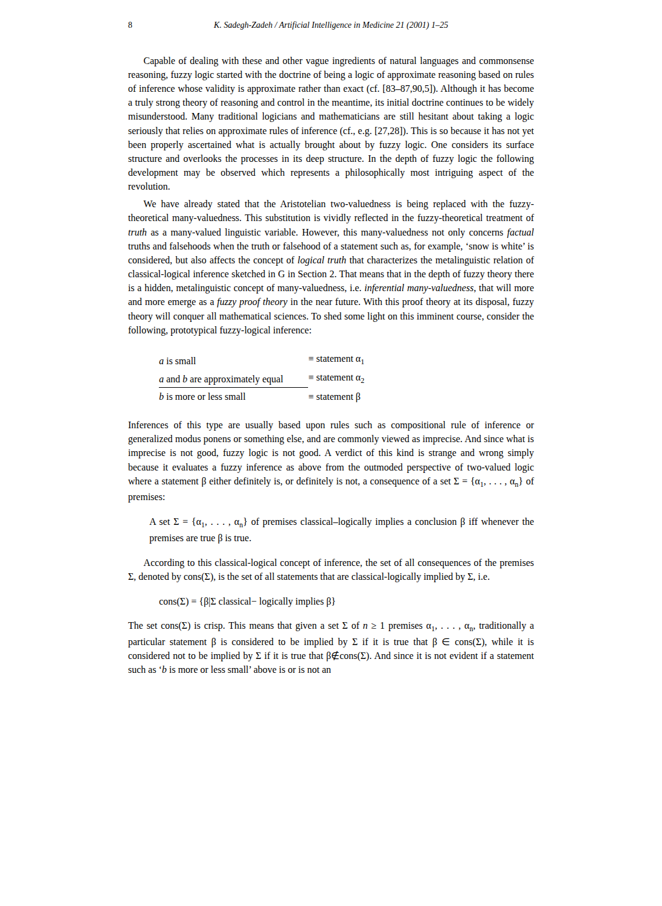8 K. Sadegh-Zadeh / Artificial Intelligence in Medicine 21 (2001) 1–25
Capable of dealing with these and other vague ingredients of natural languages and commonsense reasoning, fuzzy logic started with the doctrine of being a logic of approximate reasoning based on rules of inference whose validity is approximate rather than exact (cf. [83–87,90,5]). Although it has become a truly strong theory of reasoning and control in the meantime, its initial doctrine continues to be widely misunderstood. Many traditional logicians and mathematicians are still hesitant about taking a logic seriously that relies on approximate rules of inference (cf., e.g. [27,28]). This is so because it has not yet been properly ascertained what is actually brought about by fuzzy logic. One considers its surface structure and overlooks the processes in its deep structure. In the depth of fuzzy logic the following development may be observed which represents a philosophically most intriguing aspect of the revolution.
We have already stated that the Aristotelian two-valuedness is being replaced with the fuzzy-theoretical many-valuedness. This substitution is vividly reflected in the fuzzy-theoretical treatment of truth as a many-valued linguistic variable. However, this many-valuedness not only concerns factual truths and falsehoods when the truth or falsehood of a statement such as, for example, ‘snow is white’ is considered, but also affects the concept of logical truth that characterizes the metalinguistic relation of classical-logical inference sketched in G in Section 2. That means that in the depth of fuzzy theory there is a hidden, metalinguistic concept of many-valuedness, i.e. inferential many-valuedness, that will more and more emerge as a fuzzy proof theory in the near future. With this proof theory at its disposal, fuzzy theory will conquer all mathematical sciences. To shed some light on this imminent course, consider the following, prototypical fuzzy-logical inference:
a is small
≡ statement α1
a and b are approximately equal
≡ statement α2
b is more or less small
≡ statement β
Inferences of this type are usually based upon rules such as compositional rule of inference or generalized modus ponens or something else, and are commonly viewed as imprecise. And since what is imprecise is not good, fuzzy logic is not good. A verdict of this kind is strange and wrong simply because it evaluates a fuzzy inference as above from the outmoded perspective of two-valued logic where a statement β either definitely is, or definitely is not, a consequence of a set Σ = {α1, . . . , αn} of premises:
A set Σ = {α1, . . . , αn} of premises classical–logically implies a conclusion β iff whenever the premises are true β is true.
According to this classical-logical concept of inference, the set of all consequences of the premises Σ, denoted by cons(Σ), is the set of all statements that are classical-logically implied by Σ, i.e.
cons(Σ) = {β|Σ classical− logically implies β}
The set cons(Σ) is crisp. This means that given a set Σ of n ≥ 1 premises α1, . . . , αn, traditionally a particular statement β is considered to be implied by Σ if it is true that β ∈ cons(Σ), while it is considered not to be implied by Σ if it is true that β∉cons(Σ). And since it is not evident if a statement such as ‘b is more or less small’ above is or is not an